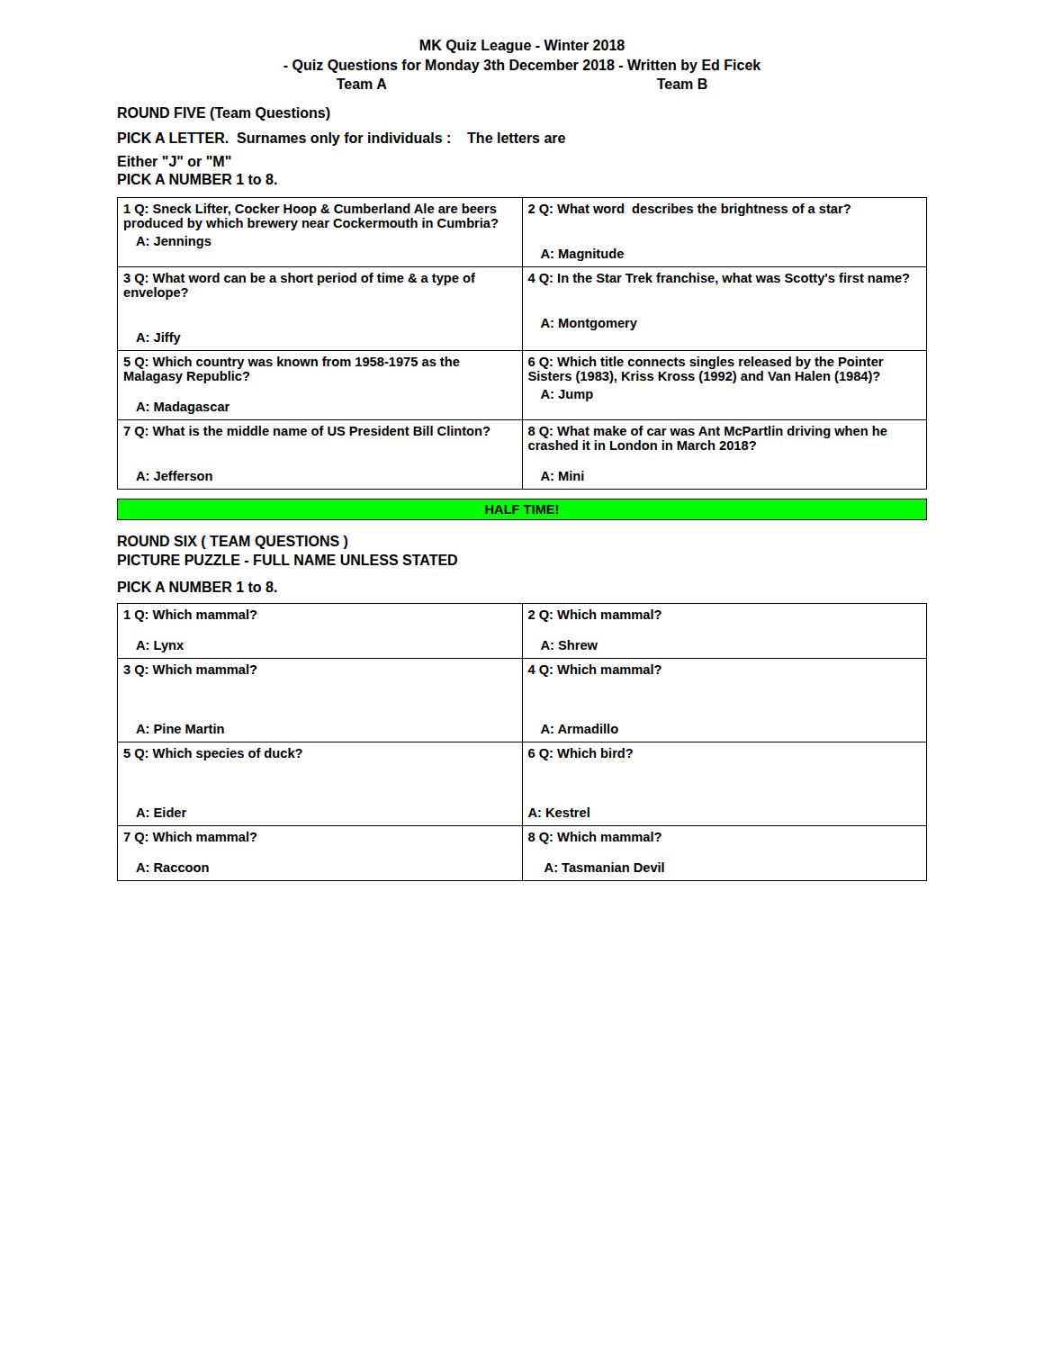MK Quiz League - Winter 2018
- Quiz Questions for Monday 3th December 2018 - Written by Ed Ficek
Team A Team B
ROUND FIVE (Team Questions)
PICK A LETTER. Surnames only for individuals : The letters are
Either "J" or "M"
PICK A NUMBER 1 to 8.
| 1 Q: Sneck Lifter, Cocker Hoop & Cumberland Ale are beers produced by which brewery near Cockermouth in Cumbria? A: Jennings | 2 Q: What word describes the brightness of a star? A: Magnitude |
| 3 Q: What word can be a short period of time & a type of envelope? A: Jiffy | 4 Q: In the Star Trek franchise, what was Scotty's first name? A: Montgomery |
| 5 Q: Which country was known from 1958-1975 as the Malagasy Republic? A: Madagascar | 6 Q: Which title connects singles released by the Pointer Sisters (1983), Kriss Kross (1992) and Van Halen (1984)? A: Jump |
| 7 Q: What is the middle name of US President Bill Clinton? A: Jefferson | 8 Q: What make of car was Ant McPartlin driving when he crashed it in London in March 2018? A: Mini |
HALF TIME!
ROUND SIX ( TEAM QUESTIONS )
PICTURE PUZZLE - FULL NAME UNLESS STATED
PICK A NUMBER 1 to 8.
| 1 Q: Which mammal? A: Lynx | 2 Q: Which mammal? A: Shrew |
| 3 Q: Which mammal? A: Pine Martin | 4 Q: Which mammal? A: Armadillo |
| 5 Q: Which species of duck? A: Eider | 6 Q: Which bird? A: Kestrel |
| 7 Q: Which mammal? A: Raccoon | 8 Q: Which mammal? A: Tasmanian Devil |